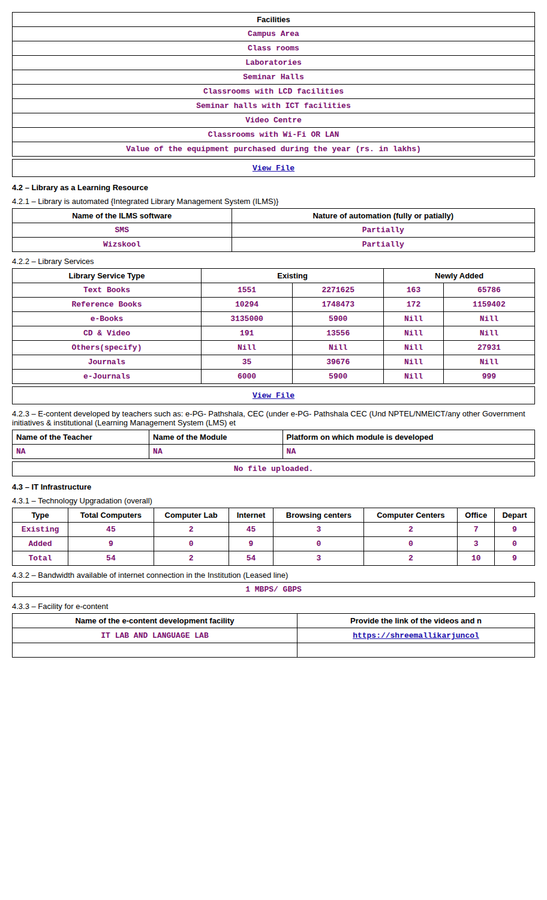| Facilities |
| Campus Area |
| Class rooms |
| Laboratories |
| Seminar Halls |
| Classrooms with LCD facilities |
| Seminar halls with ICT facilities |
| Video Centre |
| Classrooms with Wi-Fi OR LAN |
| Value of the equipment purchased during the year (rs. in lakhs) |
| View File |
4.2 – Library as a Learning Resource
4.2.1 – Library is automated {Integrated Library Management System (ILMS)}
| Name of the ILMS software | Nature of automation (fully or patially) |
| --- | --- |
| SMS | Partially |
| Wizskool | Partially |
4.2.2 – Library Services
| Library Service Type | Existing | Newly Added |
| --- | --- | --- |
| Text Books | 1551 | 2271625 | 163 | 65786 |
| Reference Books | 10294 | 1748473 | 172 | 1159402 |
| e-Books | 3135000 | 5900 | Nill | Nill |
| CD & Video | 191 | 13556 | Nill | Nill |
| Others(specify) | Nill | Nill | Nill | 27931 |
| Journals | 35 | 39676 | Nill | Nill |
| e-Journals | 6000 | 5900 | Nill | 999 |
| View File |
4.2.3 – E-content developed by teachers such as: e-PG- Pathshala, CEC (under e-PG- Pathshala CEC (Und NPTEL/NMEICT/any other Government initiatives & institutional (Learning Management System (LMS) et
| Name of the Teacher | Name of the Module | Platform on which module is developed |
| --- | --- | --- |
| NA | NA | NA |
| No file uploaded. |
4.3 – IT Infrastructure
4.3.1 – Technology Upgradation (overall)
| Type | Total Computers | Computer Lab | Internet | Browsing centers | Computer Centers | Office | Depart |
| --- | --- | --- | --- | --- | --- | --- | --- |
| Existing | 45 | 2 | 45 | 3 | 2 | 7 | 9 |
| Added | 9 | 0 | 9 | 0 | 0 | 3 | 0 |
| Total | 54 | 2 | 54 | 3 | 2 | 10 | 9 |
4.3.2 – Bandwidth available of internet connection in the Institution (Leased line)
| 1 MBPS/ GBPS |
4.3.3 – Facility for e-content
| Name of the e-content development facility | Provide the link of the videos and n |
| --- | --- |
| IT LAB AND LANGUAGE LAB | https://shreemallikarjuncol |